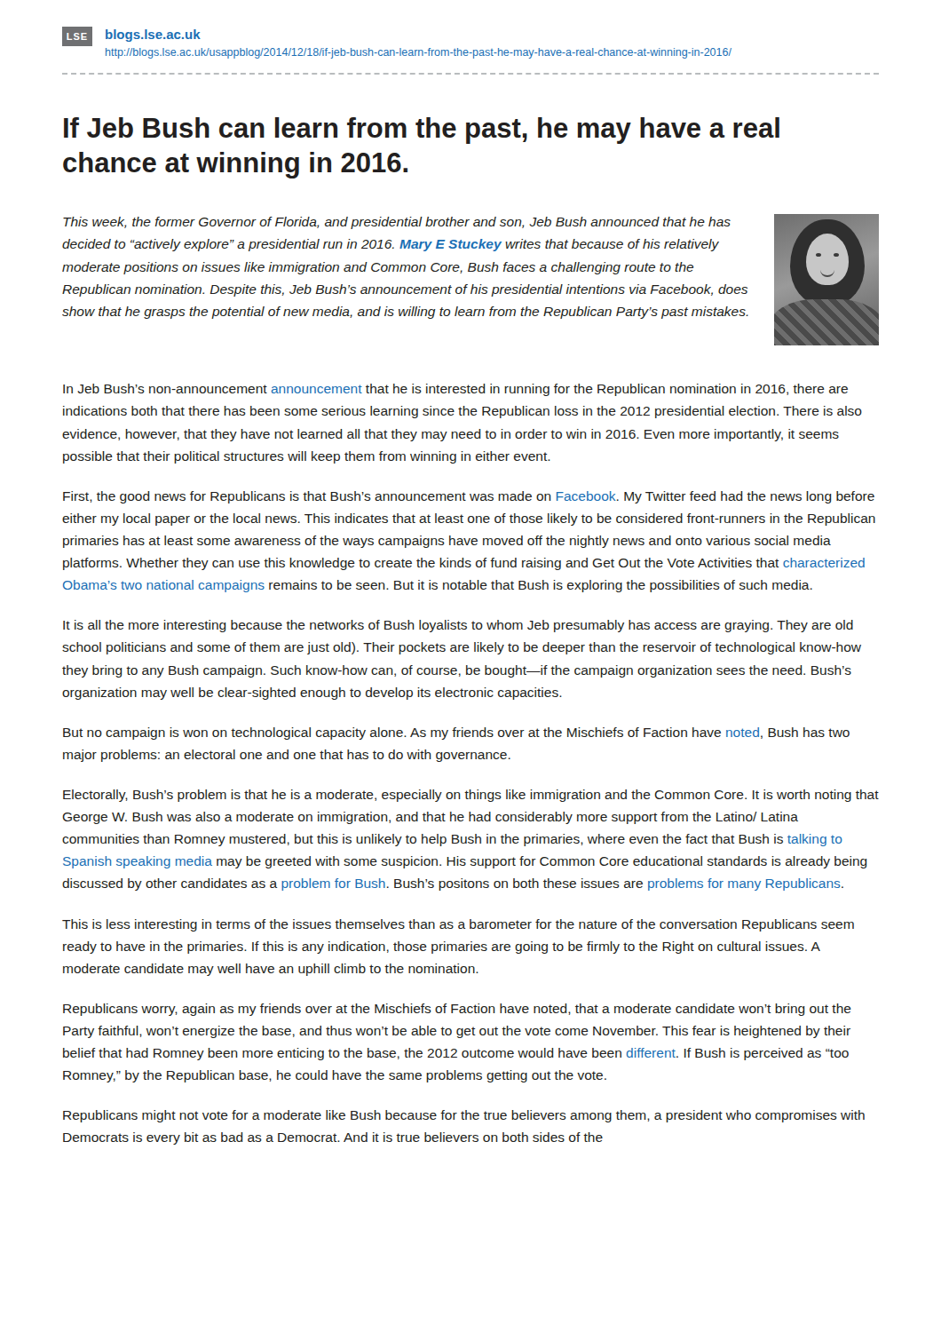LSE
blogs.lse.ac.uk
http://blogs.lse.ac.uk/usappblog/2014/12/18/if-jeb-bush-can-learn-from-the-past-he-may-have-a-real-chance-at-winning-in-2016/
If Jeb Bush can learn from the past, he may have a real chance at winning in 2016.
This week, the former Governor of Florida, and presidential brother and son, Jeb Bush announced that he has decided to “actively explore” a presidential run in 2016. Mary E Stuckey writes that because of his relatively moderate positions on issues like immigration and Common Core, Bush faces a challenging route to the Republican nomination. Despite this, Jeb Bush’s announcement of his presidential intentions via Facebook, does show that he grasps the potential of new media, and is willing to learn from the Republican Party’s past mistakes.
In Jeb Bush’s non-announcement announcement that he is interested in running for the Republican nomination in 2016, there are indications both that there has been some serious learning since the Republican loss in the 2012 presidential election. There is also evidence, however, that they have not learned all that they may need to in order to win in 2016. Even more importantly, it seems possible that their political structures will keep them from winning in either event.
First, the good news for Republicans is that Bush’s announcement was made on Facebook. My Twitter feed had the news long before either my local paper or the local news. This indicates that at least one of those likely to be considered front-runners in the Republican primaries has at least some awareness of the ways campaigns have moved off the nightly news and onto various social media platforms. Whether they can use this knowledge to create the kinds of fund raising and Get Out the Vote Activities that characterized Obama’s two national campaigns remains to be seen. But it is notable that Bush is exploring the possibilities of such media.
It is all the more interesting because the networks of Bush loyalists to whom Jeb presumably has access are graying. They are old school politicians and some of them are just old). Their pockets are likely to be deeper than the reservoir of technological know-how they bring to any Bush campaign. Such know-how can, of course, be bought—if the campaign organization sees the need. Bush’s organization may well be clear-sighted enough to develop its electronic capacities.
But no campaign is won on technological capacity alone. As my friends over at the Mischiefs of Faction have noted, Bush has two major problems: an electoral one and one that has to do with governance.
Electorally, Bush’s problem is that he is a moderate, especially on things like immigration and the Common Core. It is worth noting that George W. Bush was also a moderate on immigration, and that he had considerably more support from the Latino/ Latina communities than Romney mustered, but this is unlikely to help Bush in the primaries, where even the fact that Bush is talking to Spanish speaking media may be greeted with some suspicion. His support for Common Core educational standards is already being discussed by other candidates as a problem for Bush. Bush’s positons on both these issues are problems for many Republicans.
This is less interesting in terms of the issues themselves than as a barometer for the nature of the conversation Republicans seem ready to have in the primaries. If this is any indication, those primaries are going to be firmly to the Right on cultural issues. A moderate candidate may well have an uphill climb to the nomination.
Republicans worry, again as my friends over at the Mischiefs of Faction have noted, that a moderate candidate won’t bring out the Party faithful, won’t energize the base, and thus won’t be able to get out the vote come November. This fear is heightened by their belief that had Romney been more enticing to the base, the 2012 outcome would have been different. If Bush is perceived as “too Romney,” by the Republican base, he could have the same problems getting out the vote.
Republicans might not vote for a moderate like Bush because for the true believers among them, a president who compromises with Democrats is every bit as bad as a Democrat. And it is true believers on both sides of the